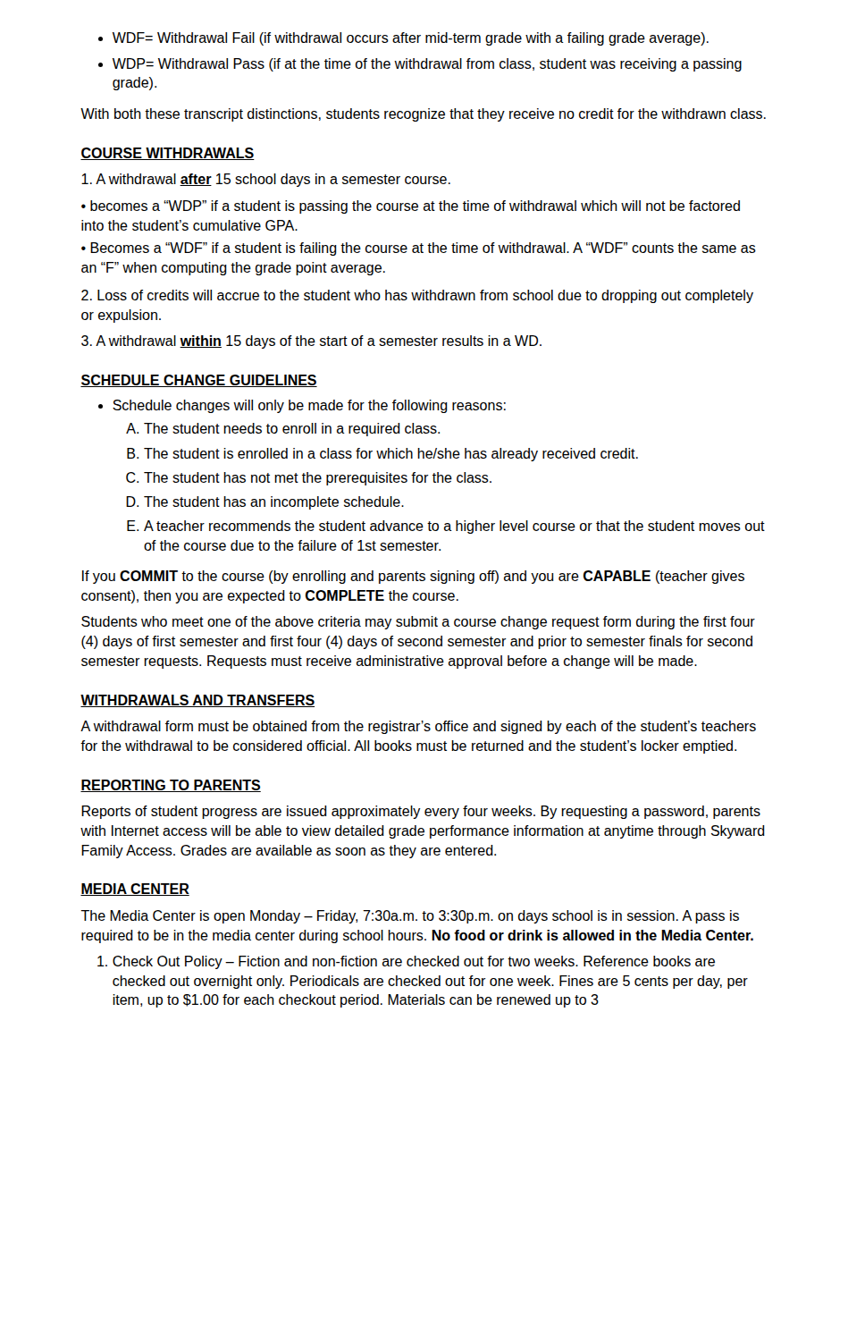WDF= Withdrawal Fail (if withdrawal occurs after mid-term grade with a failing grade average).
WDP= Withdrawal Pass (if at the time of the withdrawal from class, student was receiving a passing grade).
With both these transcript distinctions, students recognize that they receive no credit for the withdrawn class.
COURSE WITHDRAWALS
1. A withdrawal after 15 school days in a semester course.
• becomes a “WDP” if a student is passing the course at the time of withdrawal which will not be factored into the student’s cumulative GPA.
• Becomes a “WDF” if a student is failing the course at the time of withdrawal. A “WDF” counts the same as an “F” when computing the grade point average.
2. Loss of credits will accrue to the student who has withdrawn from school due to dropping out completely or expulsion.
3. A withdrawal within 15 days of the start of a semester results in a WD.
SCHEDULE CHANGE GUIDELINES
Schedule changes will only be made for the following reasons:
The student needs to enroll in a required class.
The student is enrolled in a class for which he/she has already received credit.
The student has not met the prerequisites for the class.
The student has an incomplete schedule.
A teacher recommends the student advance to a higher level course or that the student moves out of the course due to the failure of 1st semester.
If you COMMIT to the course (by enrolling and parents signing off) and you are CAPABLE (teacher gives consent), then you are expected to COMPLETE the course.
Students who meet one of the above criteria may submit a course change request form during the first four (4) days of first semester and first four (4) days of second semester and prior to semester finals for second semester requests. Requests must receive administrative approval before a change will be made.
WITHDRAWALS AND TRANSFERS
A withdrawal form must be obtained from the registrar’s office and signed by each of the student’s teachers for the withdrawal to be considered official. All books must be returned and the student’s locker emptied.
REPORTING TO PARENTS
Reports of student progress are issued approximately every four weeks. By requesting a password, parents with Internet access will be able to view detailed grade performance information at anytime through Skyward Family Access. Grades are available as soon as they are entered.
MEDIA CENTER
The Media Center is open Monday – Friday, 7:30a.m. to 3:30p.m. on days school is in session. A pass is required to be in the media center during school hours. No food or drink is allowed in the Media Center.
Check Out Policy – Fiction and non-fiction are checked out for two weeks. Reference books are checked out overnight only. Periodicals are checked out for one week. Fines are 5 cents per day, per item, up to $1.00 for each checkout period. Materials can be renewed up to 3